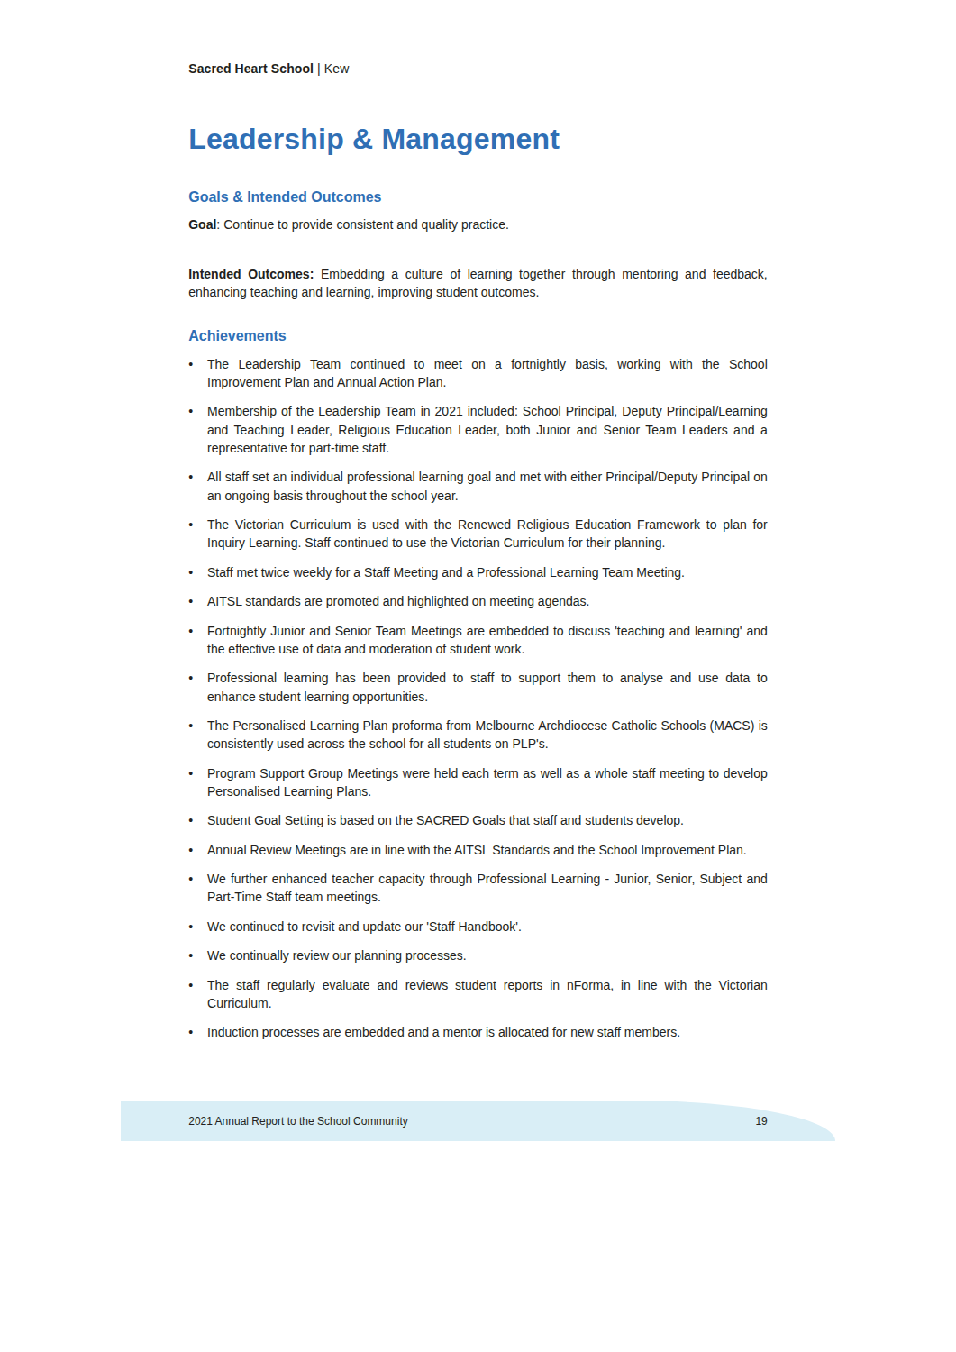Sacred Heart School|Kew
Leadership & Management
Goals & Intended Outcomes
Goal: Continue to provide consistent and quality practice.
Intended Outcomes: Embedding a culture of learning together through mentoring and feedback, enhancing teaching and learning, improving student outcomes.
Achievements
The Leadership Team continued to meet on a fortnightly basis, working with the School Improvement Plan and Annual Action Plan.
Membership of the Leadership Team in 2021 included: School Principal, Deputy Principal/Learning and Teaching Leader, Religious Education Leader, both Junior and Senior Team Leaders and a representative for part-time staff.
All staff set an individual professional learning goal and met with either Principal/Deputy Principal on an ongoing basis throughout the school year.
The Victorian Curriculum is used with the Renewed Religious Education Framework to plan for Inquiry Learning. Staff continued to use the Victorian Curriculum for their planning.
Staff met twice weekly for a Staff Meeting and a Professional Learning Team Meeting.
AITSL standards are promoted and highlighted on meeting agendas.
Fortnightly Junior and Senior Team Meetings are embedded to discuss 'teaching and learning' and the effective use of data and moderation of student work.
Professional learning has been provided to staff to support them to analyse and use data to enhance student learning opportunities.
The Personalised Learning Plan proforma from Melbourne Archdiocese Catholic Schools (MACS) is consistently used across the school for all students on PLP's.
Program Support Group Meetings were held each term as well as a whole staff meeting to develop Personalised Learning Plans.
Student Goal Setting is based on the SACRED Goals that staff and students develop.
Annual Review Meetings are in line with the AITSL Standards and the School Improvement Plan.
We further enhanced teacher capacity through Professional Learning - Junior, Senior, Subject and Part-Time Staff team meetings.
We continued to revisit and update our 'Staff Handbook'.
We continually review our planning processes.
The staff regularly evaluate and reviews student reports in nForma, in line with the Victorian Curriculum.
Induction processes are embedded and a mentor is allocated for new staff members.
2021 Annual Report to the School Community
19